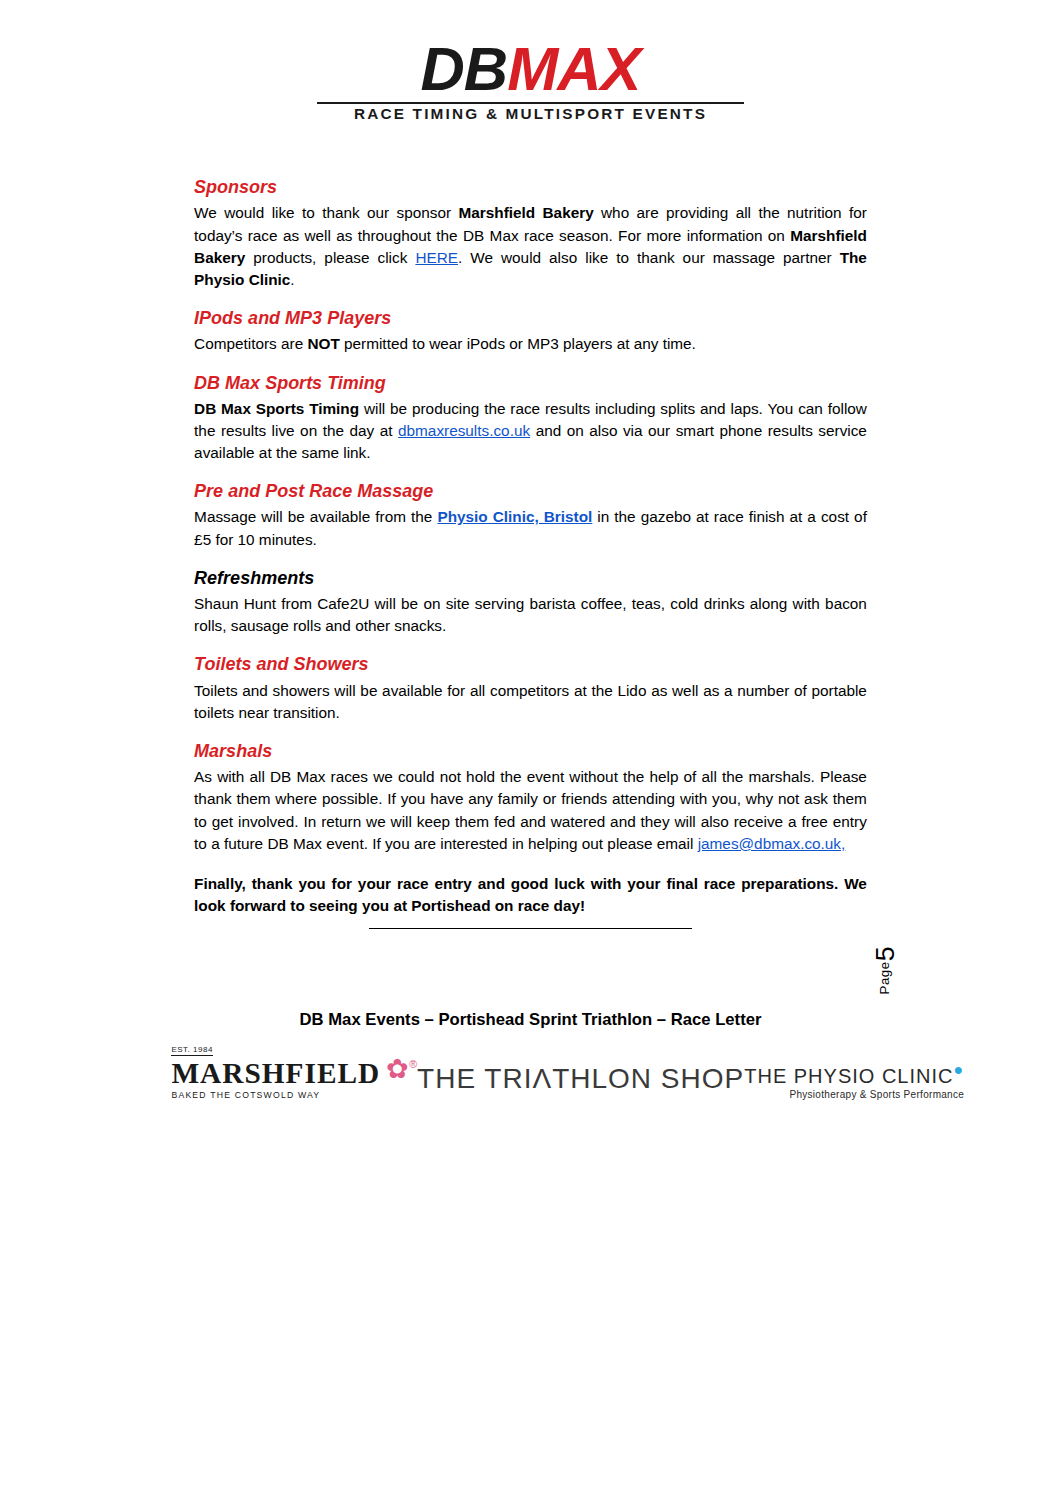DB MAX
RACE TIMING & MULTISPORT EVENTS
Sponsors
We would like to thank our sponsor Marshfield Bakery who are providing all the nutrition for today’s race as well as throughout the DB Max race season. For more information on Marshfield Bakery products, please click HERE. We would also like to thank our massage partner The Physio Clinic.
IPods and MP3 Players
Competitors are NOT permitted to wear iPods or MP3 players at any time.
DB Max Sports Timing
DB Max Sports Timing will be producing the race results including splits and laps. You can follow the results live on the day at dbmaxresults.co.uk and on also via our smart phone results service available at the same link.
Pre and Post Race Massage
Massage will be available from the Physio Clinic, Bristol in the gazebo at race finish at a cost of £5 for 10 minutes.
Refreshments
Shaun Hunt from Cafe2U will be on site serving barista coffee, teas, cold drinks along with bacon rolls, sausage rolls and other snacks.
Toilets and Showers
Toilets and showers will be available for all competitors at the Lido as well as a number of portable toilets near transition.
Marshals
As with all DB Max races we could not hold the event without the help of all the marshals. Please thank them where possible. If you have any family or friends attending with you, why not ask them to get involved. In return we will keep them fed and watered and they will also receive a free entry to a future DB Max event. If you are interested in helping out please email james@dbmax.co.uk,
Finally, thank you for your race entry and good luck with your final race preparations. We look forward to seeing you at Portishead on race day!
Page5
DB Max Events – Portishead Sprint Triathlon – Race Letter
EST. 1984
MARSHFIELD
BAKED THE COTSWOLD WAY
✿®
THE TRIΛTHLON SHOP
THE PHYSIO CLINIC●
Physiotherapy & Sports Performance